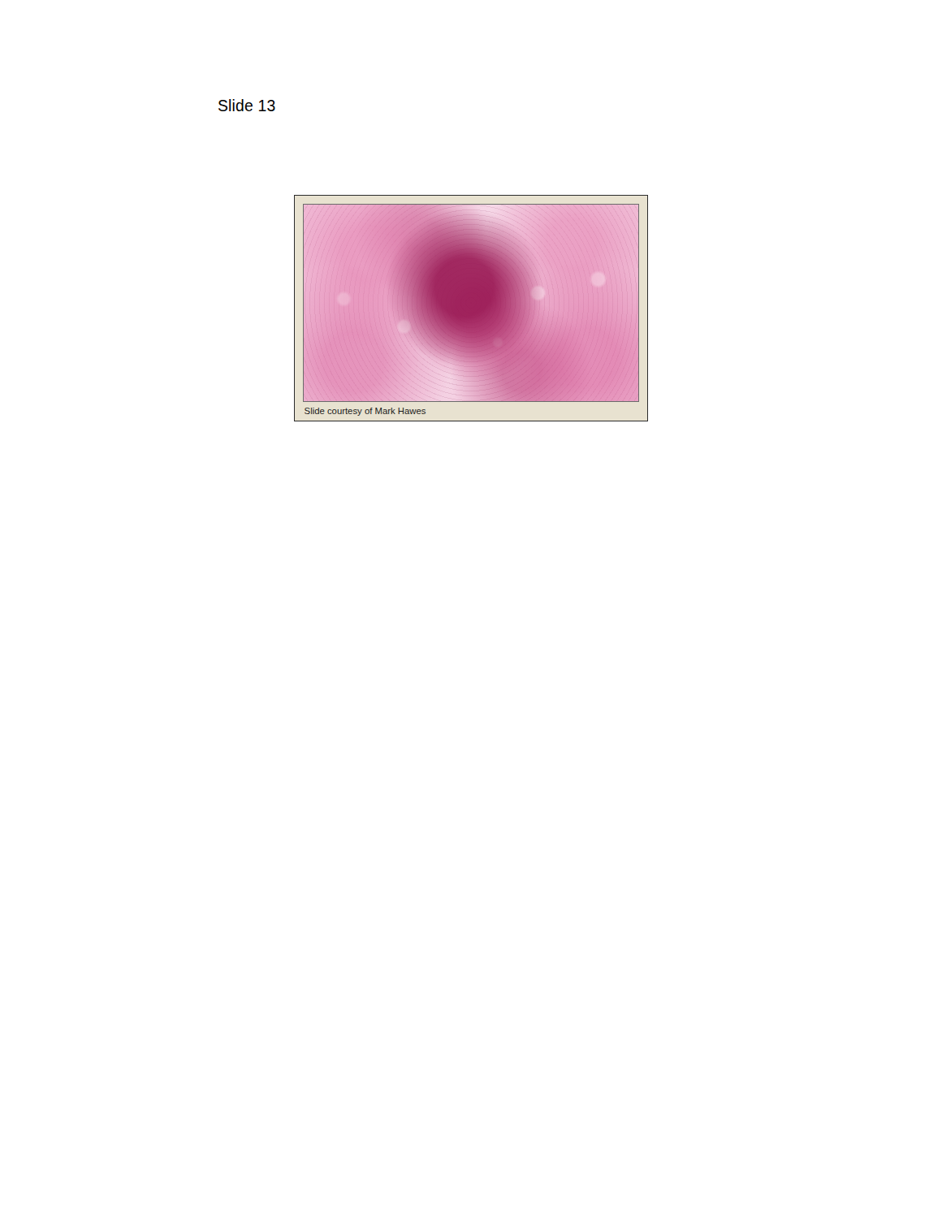Slide 13
Slide courtesy of Mark Hawes